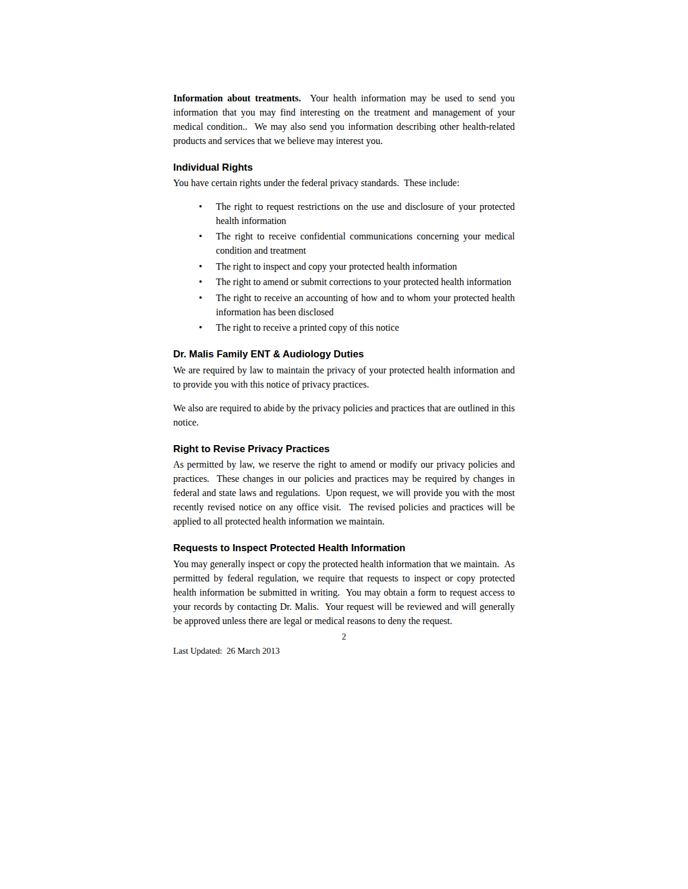Information about treatments. Your health information may be used to send you information that you may find interesting on the treatment and management of your medical condition.. We may also send you information describing other health-related products and services that we believe may interest you.
Individual Rights
You have certain rights under the federal privacy standards. These include:
The right to request restrictions on the use and disclosure of your protected health information
The right to receive confidential communications concerning your medical condition and treatment
The right to inspect and copy your protected health information
The right to amend or submit corrections to your protected health information
The right to receive an accounting of how and to whom your protected health information has been disclosed
The right to receive a printed copy of this notice
Dr. Malis Family ENT & Audiology Duties
We are required by law to maintain the privacy of your protected health information and to provide you with this notice of privacy practices.
We also are required to abide by the privacy policies and practices that are outlined in this notice.
Right to Revise Privacy Practices
As permitted by law, we reserve the right to amend or modify our privacy policies and practices. These changes in our policies and practices may be required by changes in federal and state laws and regulations. Upon request, we will provide you with the most recently revised notice on any office visit. The revised policies and practices will be applied to all protected health information we maintain.
Requests to Inspect Protected Health Information
You may generally inspect or copy the protected health information that we maintain. As permitted by federal regulation, we require that requests to inspect or copy protected health information be submitted in writing. You may obtain a form to request access to your records by contacting Dr. Malis. Your request will be reviewed and will generally be approved unless there are legal or medical reasons to deny the request.
2
Last Updated: 26 March 2013